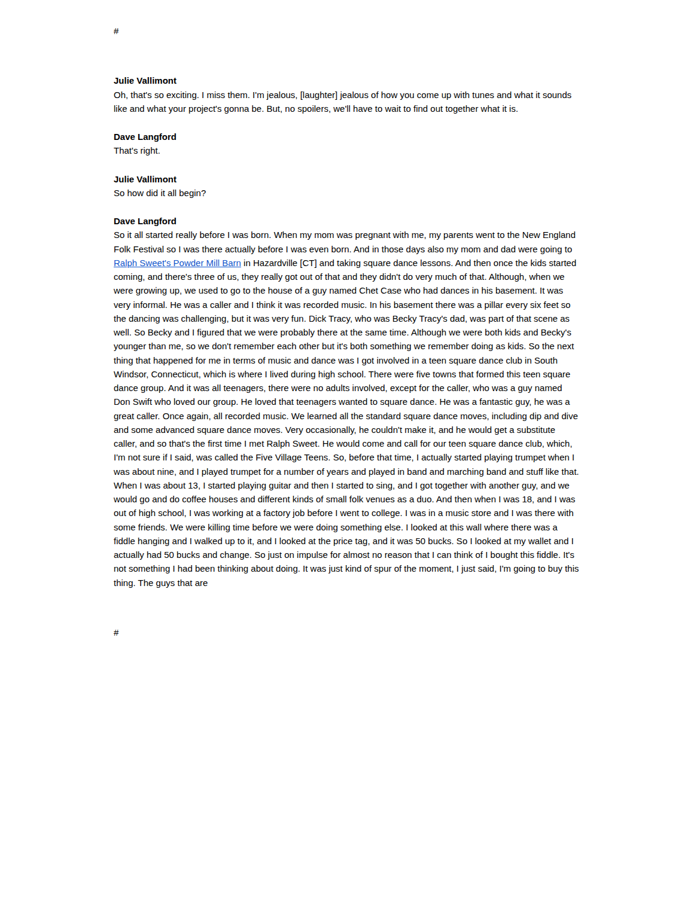#
Julie Vallimont
Oh, that's so exciting. I miss them. I'm jealous, [laughter] jealous of how you come up with tunes and what it sounds like and what your project's gonna be. But, no spoilers, we'll have to wait to find out together what it is.
Dave Langford
That's right.
Julie Vallimont
So how did it all begin?
Dave Langford
So it all started really before I was born. When my mom was pregnant with me, my parents went to the New England Folk Festival so I was there actually before I was even born. And in those days also my mom and dad were going to Ralph Sweet's Powder Mill Barn in Hazardville [CT] and taking square dance lessons. And then once the kids started coming, and there's three of us, they really got out of that and they didn't do very much of that. Although, when we were growing up, we used to go to the house of a guy named Chet Case who had dances in his basement. It was very informal. He was a caller and I think it was recorded music. In his basement there was a pillar every six feet so the dancing was challenging, but it was very fun. Dick Tracy, who was Becky Tracy's dad, was part of that scene as well. So Becky and I figured that we were probably there at the same time. Although we were both kids and Becky's younger than me, so we don't remember each other but it's both something we remember doing as kids. So the next thing that happened for me in terms of music and dance was I got involved in a teen square dance club in South Windsor, Connecticut, which is where I lived during high school. There were five towns that formed this teen square dance group. And it was all teenagers, there were no adults involved, except for the caller, who was a guy named Don Swift who loved our group. He loved that teenagers wanted to square dance. He was a fantastic guy, he was a great caller. Once again, all recorded music. We learned all the standard square dance moves, including dip and dive and some advanced square dance moves. Very occasionally, he couldn't make it, and he would get a substitute caller, and so that's the first time I met Ralph Sweet. He would come and call for our teen square dance club, which, I'm not sure if I said, was called the Five Village Teens. So, before that time, I actually started playing trumpet when I was about nine, and I played trumpet for a number of years and played in band and marching band and stuff like that. When I was about 13, I started playing guitar and then I started to sing, and I got together with another guy, and we would go and do coffee houses and different kinds of small folk venues as a duo. And then when I was 18, and I was out of high school, I was working at a factory job before I went to college. I was in a music store and I was there with some friends. We were killing time before we were doing something else. I looked at this wall where there was a fiddle hanging and I walked up to it, and I looked at the price tag, and it was 50 bucks. So I looked at my wallet and I actually had 50 bucks and change. So just on impulse for almost no reason that I can think of I bought this fiddle. It's not something I had been thinking about doing. It was just kind of spur of the moment, I just said, I'm going to buy this thing. The guys that are
#